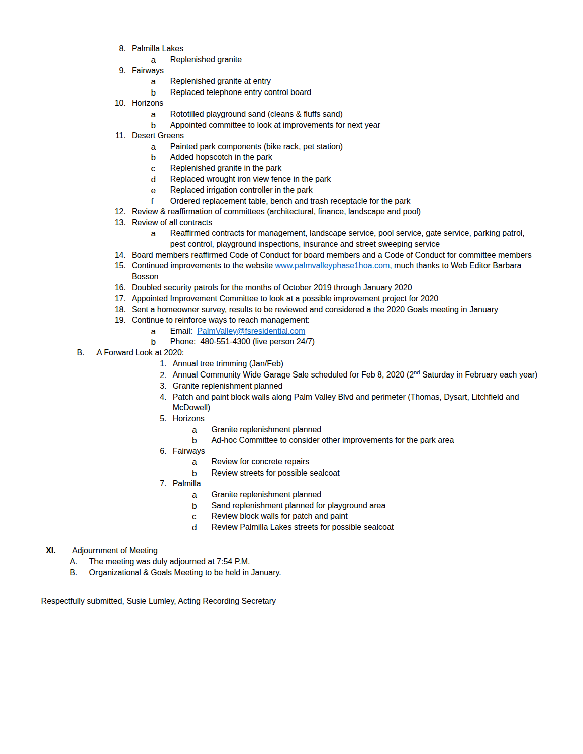Palmilla Lakes
Replenished granite
Fairways
Replenished granite at entry
Replaced telephone entry control board
Horizons
Rototilled playground sand (cleans & fluffs sand)
Appointed committee to look at improvements for next year
Desert Greens
Painted park components (bike rack, pet station)
Added hopscotch in the park
Replenished granite in the park
Replaced wrought iron view fence in the park
Replaced irrigation controller in the park
Ordered replacement table, bench and trash receptacle for the park
Review & reaffirmation of committees (architectural, finance, landscape and pool)
Review of all contracts
Reaffirmed contracts for management, landscape service, pool service, gate service, parking patrol, pest control, playground inspections, insurance and street sweeping service
Board members reaffirmed Code of Conduct for board members and a Code of Conduct for committee members
Continued improvements to the website www.palmvalleyphase1hoa.com, much thanks to Web Editor Barbara Bosson
Doubled security patrols for the months of October 2019 through January 2020
Appointed Improvement Committee to look at a possible improvement project for 2020
Sent a homeowner survey, results to be reviewed and considered a the 2020 Goals meeting in January
Continue to reinforce ways to reach management:
Email: PalmValley@fsresidential.com
Phone: 480-551-4300 (live person 24/7)
B. A Forward Look at 2020:
Annual tree trimming (Jan/Feb)
Annual Community Wide Garage Sale scheduled for Feb 8, 2020 (2nd Saturday in February each year)
Granite replenishment planned
Patch and paint block walls along Palm Valley Blvd and perimeter (Thomas, Dysart, Litchfield and McDowell)
Horizons
Granite replenishment planned
Ad-hoc Committee to consider other improvements for the park area
Fairways
Review for concrete repairs
Review streets for possible sealcoat
Palmilla
Granite replenishment planned
Sand replenishment planned for playground area
Review block walls for patch and paint
Review Palmilla Lakes streets for possible sealcoat
XI. Adjournment of Meeting
A. The meeting was duly adjourned at 7:54 P.M.
B. Organizational & Goals Meeting to be held in January.
Respectfully submitted, Susie Lumley, Acting Recording Secretary